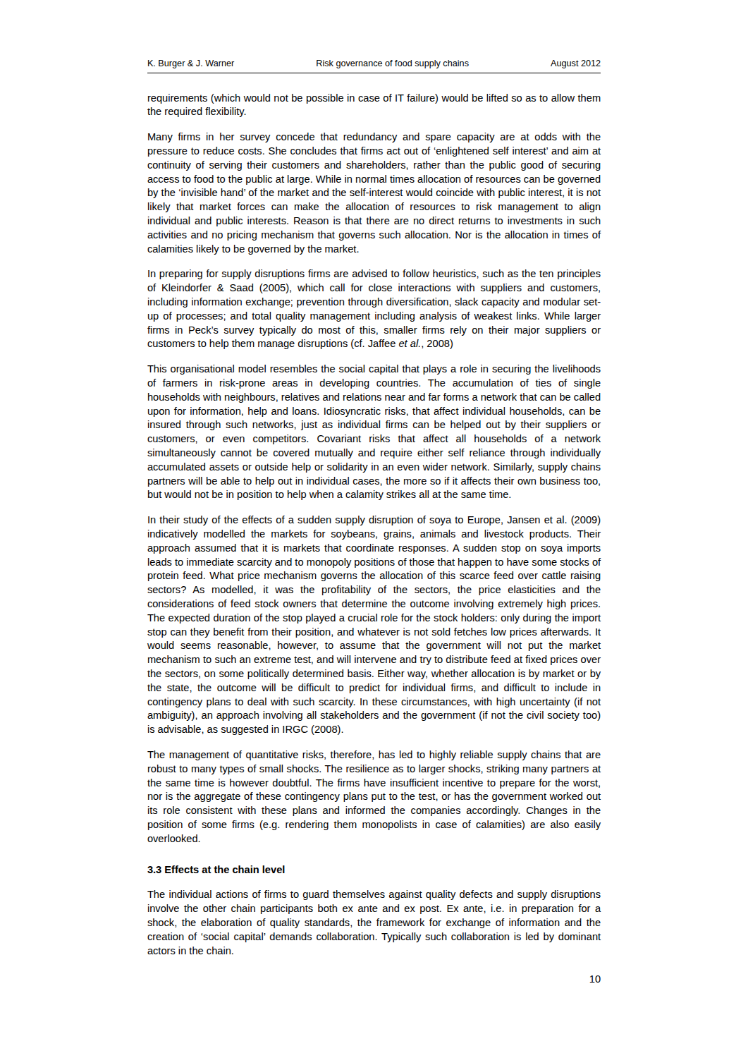K. Burger & J. Warner Risk governance of food supply chains August 2012
requirements (which would not be possible in case of IT failure) would be lifted so as to allow them the required flexibility.
Many firms in her survey concede that redundancy and spare capacity are at odds with the pressure to reduce costs. She concludes that firms act out of ‘enlightened self interest’ and aim at continuity of serving their customers and shareholders, rather than the public good of securing access to food to the public at large. While in normal times allocation of resources can be governed by the ‘invisible hand’ of the market and the self-interest would coincide with public interest, it is not likely that market forces can make the allocation of resources to risk management to align individual and public interests. Reason is that there are no direct returns to investments in such activities and no pricing mechanism that governs such allocation. Nor is the allocation in times of calamities likely to be governed by the market.
In preparing for supply disruptions firms are advised to follow heuristics, such as the ten principles of Kleindorfer & Saad (2005), which call for close interactions with suppliers and customers, including information exchange; prevention through diversification, slack capacity and modular set-up of processes; and total quality management including analysis of weakest links. While larger firms in Peck’s survey typically do most of this, smaller firms rely on their major suppliers or customers to help them manage disruptions (cf. Jaffee et al., 2008)
This organisational model resembles the social capital that plays a role in securing the livelihoods of farmers in risk-prone areas in developing countries. The accumulation of ties of single households with neighbours, relatives and relations near and far forms a network that can be called upon for information, help and loans. Idiosyncratic risks, that affect individual households, can be insured through such networks, just as individual firms can be helped out by their suppliers or customers, or even competitors. Covariant risks that affect all households of a network simultaneously cannot be covered mutually and require either self reliance through individually accumulated assets or outside help or solidarity in an even wider network. Similarly, supply chains partners will be able to help out in individual cases, the more so if it affects their own business too, but would not be in position to help when a calamity strikes all at the same time.
In their study of the effects of a sudden supply disruption of soya to Europe, Jansen et al. (2009) indicatively modelled the markets for soybeans, grains, animals and livestock products. Their approach assumed that it is markets that coordinate responses. A sudden stop on soya imports leads to immediate scarcity and to monopoly positions of those that happen to have some stocks of protein feed. What price mechanism governs the allocation of this scarce feed over cattle raising sectors? As modelled, it was the profitability of the sectors, the price elasticities and the considerations of feed stock owners that determine the outcome involving extremely high prices. The expected duration of the stop played a crucial role for the stock holders: only during the import stop can they benefit from their position, and whatever is not sold fetches low prices afterwards. It would seems reasonable, however, to assume that the government will not put the market mechanism to such an extreme test, and will intervene and try to distribute feed at fixed prices over the sectors, on some politically determined basis. Either way, whether allocation is by market or by the state, the outcome will be difficult to predict for individual firms, and difficult to include in contingency plans to deal with such scarcity. In these circumstances, with high uncertainty (if not ambiguity), an approach involving all stakeholders and the government (if not the civil society too) is advisable, as suggested in IRGC (2008).
The management of quantitative risks, therefore, has led to highly reliable supply chains that are robust to many types of small shocks. The resilience as to larger shocks, striking many partners at the same time is however doubtful. The firms have insufficient incentive to prepare for the worst, nor is the aggregate of these contingency plans put to the test, or has the government worked out its role consistent with these plans and informed the companies accordingly. Changes in the position of some firms (e.g. rendering them monopolists in case of calamities) are also easily overlooked.
3.3 Effects at the chain level
The individual actions of firms to guard themselves against quality defects and supply disruptions involve the other chain participants both ex ante and ex post. Ex ante, i.e. in preparation for a shock, the elaboration of quality standards, the framework for exchange of information and the creation of ‘social capital’ demands collaboration. Typically such collaboration is led by dominant actors in the chain.
10